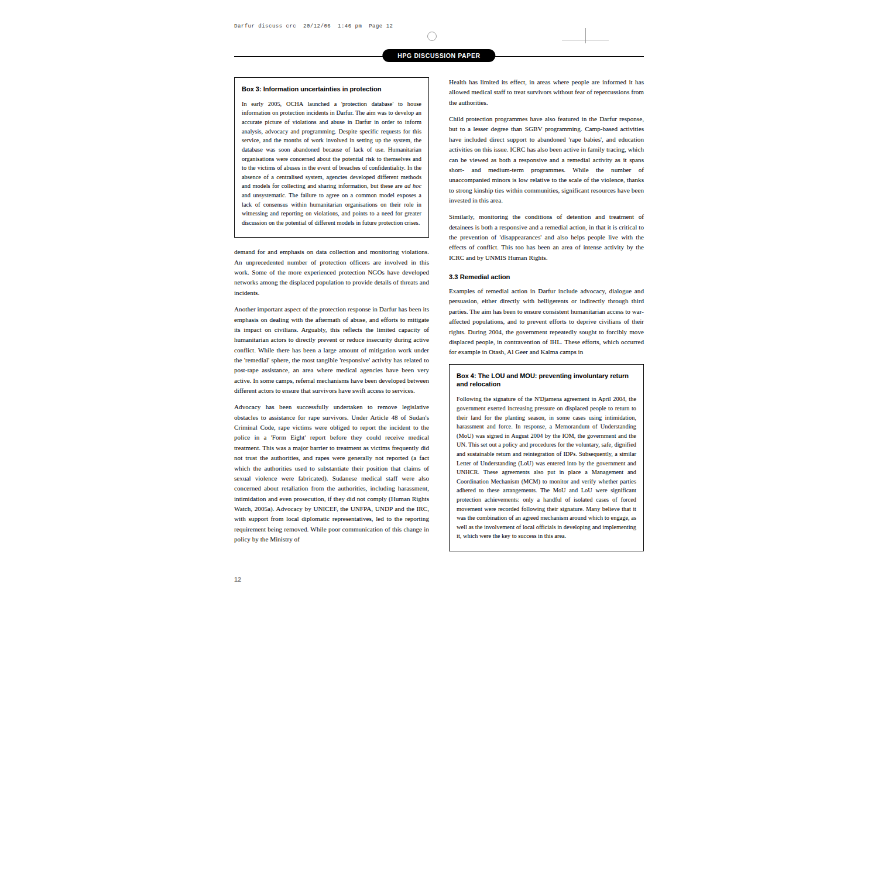Darfur discuss crc 20/12/06 1:46 pm Page 12
HPG DISCUSSION PAPER
Box 3: Information uncertainties in protection
In early 2005, OCHA launched a 'protection database' to house information on protection incidents in Darfur. The aim was to develop an accurate picture of violations and abuse in Darfur in order to inform analysis, advocacy and programming. Despite specific requests for this service, and the months of work involved in setting up the system, the database was soon abandoned because of lack of use. Humanitarian organisations were concerned about the potential risk to themselves and to the victims of abuses in the event of breaches of confidentiality. In the absence of a centralised system, agencies developed different methods and models for collecting and sharing information, but these are ad hoc and unsystematic. The failure to agree on a common model exposes a lack of consensus within humanitarian organisations on their role in witnessing and reporting on violations, and points to a need for greater discussion on the potential of different models in future protection crises.
demand for and emphasis on data collection and monitoring violations. An unprecedented number of protection officers are involved in this work. Some of the more experienced protection NGOs have developed networks among the displaced population to provide details of threats and incidents.
Another important aspect of the protection response in Darfur has been its emphasis on dealing with the aftermath of abuse, and efforts to mitigate its impact on civilians. Arguably, this reflects the limited capacity of humanitarian actors to directly prevent or reduce insecurity during active conflict. While there has been a large amount of mitigation work under the 'remedial' sphere, the most tangible 'responsive' activity has related to post-rape assistance, an area where medical agencies have been very active. In some camps, referral mechanisms have been developed between different actors to ensure that survivors have swift access to services.
Advocacy has been successfully undertaken to remove legislative obstacles to assistance for rape survivors. Under Article 48 of Sudan's Criminal Code, rape victims were obliged to report the incident to the police in a 'Form Eight' report before they could receive medical treatment. This was a major barrier to treatment as victims frequently did not trust the authorities, and rapes were generally not reported (a fact which the authorities used to substantiate their position that claims of sexual violence were fabricated). Sudanese medical staff were also concerned about retaliation from the authorities, including harassment, intimidation and even prosecution, if they did not comply (Human Rights Watch, 2005a). Advocacy by UNICEF, the UNFPA, UNDP and the IRC, with support from local diplomatic representatives, led to the reporting requirement being removed. While poor communication of this change in policy by the Ministry of
Health has limited its effect, in areas where people are informed it has allowed medical staff to treat survivors without fear of repercussions from the authorities.
Child protection programmes have also featured in the Darfur response, but to a lesser degree than SGBV programming. Camp-based activities have included direct support to abandoned 'rape babies', and education activities on this issue. ICRC has also been active in family tracing, which can be viewed as both a responsive and a remedial activity as it spans short- and medium-term programmes. While the number of unaccompanied minors is low relative to the scale of the violence, thanks to strong kinship ties within communities, significant resources have been invested in this area.
Similarly, monitoring the conditions of detention and treatment of detainees is both a responsive and a remedial action, in that it is critical to the prevention of 'disappearances' and also helps people live with the effects of conflict. This too has been an area of intense activity by the ICRC and by UNMIS Human Rights.
3.3 Remedial action
Examples of remedial action in Darfur include advocacy, dialogue and persuasion, either directly with belligerents or indirectly through third parties. The aim has been to ensure consistent humanitarian access to war-affected populations, and to prevent efforts to deprive civilians of their rights. During 2004, the government repeatedly sought to forcibly move displaced people, in contravention of IHL. These efforts, which occurred for example in Otash, Al Geer and Kalma camps in
Box 4: The LOU and MOU: preventing involuntary return and relocation
Following the signature of the N'Djamena agreement in April 2004, the government exerted increasing pressure on displaced people to return to their land for the planting season, in some cases using intimidation, harassment and force. In response, a Memorandum of Understanding (MoU) was signed in August 2004 by the IOM, the government and the UN. This set out a policy and procedures for the voluntary, safe, dignified and sustainable return and reintegration of IDPs. Subsequently, a similar Letter of Understanding (LoU) was entered into by the government and UNHCR. These agreements also put in place a Management and Coordination Mechanism (MCM) to monitor and verify whether parties adhered to these arrangements. The MoU and LoU were significant protection achievements: only a handful of isolated cases of forced movement were recorded following their signature. Many believe that it was the combination of an agreed mechanism around which to engage, as well as the involvement of local officials in developing and implementing it, which were the key to success in this area.
12